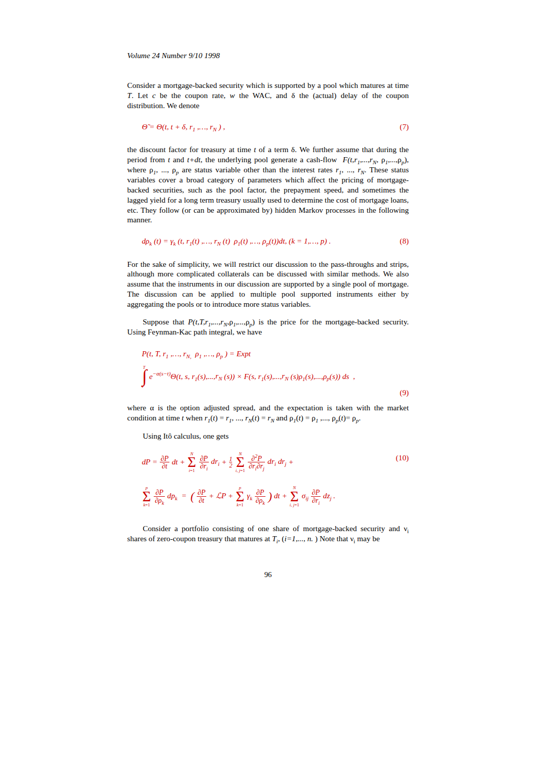Volume 24 Number 9/10 1998
Consider a mortgage-backed security which is supported by a pool which matures at time T. Let c be the coupon rate, w the WAC, and δ the (actual) delay of the coupon distribution. We denote
Θ̃ = Θ(t, t + δ, r1 ,…, rN ) , (7)
the discount factor for treasury at time t of a term δ. We further assume that during the period from t and t+dt, the underlying pool generate a cash-flow F(t,r1,...,rN, ρ1,...,ρp), where ρ1, ..., ρp are status variable other than the interest rates r1, ..., rN. These status variables cover a broad category of parameters which affect the pricing of mortgage-backed securities, such as the pool factor, the prepayment speed, and sometimes the lagged yield for a long term treasury usually used to determine the cost of mortgage loans, etc. They follow (or can be approximated by) hidden Markov processes in the following manner.
dρk (t) = γk (t, r1(t) ,…, rN (t) ρ1(t) ,…, ρp(t))dt, (k = 1,…, p) . (8)
For the sake of simplicity, we will restrict our discussion to the pass-throughs and strips, although more complicated collaterals can be discussed with similar methods. We also assume that the instruments in our discussion are supported by a single pool of mortgage. The discussion can be applied to multiple pool supported instruments either by aggregating the pools or to introduce more status variables.
Suppose that P(t,T,r1,...,rN, ρ1,..., ρp) is the price for the mortgage-backed security. Using Feynman-Kac path integral, we have
P(t, T, r1 ,…, rN, ρ1 ,…, ρp ) = Expt T∫t e−α(s−t)Θ(t, s, r1(s),...,rN (s)) × F(s, r1(s),...,rN (s)ρ1(s),...,ρp(s)) ds , (9)
where α is the option adjusted spread, and the expectation is taken with the market condition at time t when r1(t) = r1, ..., rN(t) = rN and ρ1(t) = ρ1 ,..., ρp(t)= ρp.
Using Itô calculus, one gets
dP = ∂P∂t dt + NΣi=1 ∂P∂ri dri + 12 NΣi, j=1 ∂2P∂ri∂rj dri drj + (10) pΣk=1 ∂P∂ρk dpk = ( ∂P∂t + ℒP + pΣk=1 γk ∂P∂ρk ) dt + NΣi, j=1 σij ∂P∂ri dzj .
Consider a portfolio consisting of one share of mortgage-backed security and νi shares of zero-coupon treasury that matures at Ti, (i=1,..., n. ) Note that νi may be
96